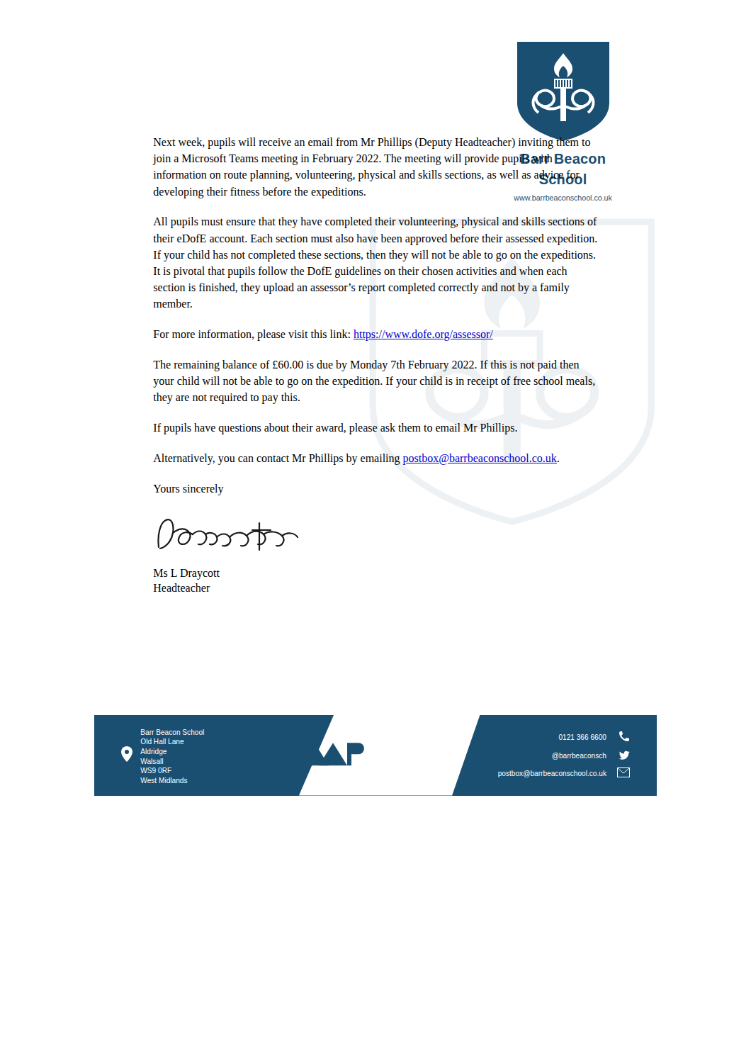Barr Beacon School
www.barrbeaconschool.co.uk
Next week, pupils will receive an email from Mr Phillips (Deputy Headteacher) inviting them to join a Microsoft Teams meeting in February 2022. The meeting will provide pupils with information on route planning, volunteering, physical and skills sections, as well as advice for developing their fitness before the expeditions.
All pupils must ensure that they have completed their volunteering, physical and skills sections of their eDofE account. Each section must also have been approved before their assessed expedition. If your child has not completed these sections, then they will not be able to go on the expeditions. It is pivotal that pupils follow the DofE guidelines on their chosen activities and when each section is finished, they upload an assessor’s report completed correctly and not by a family member.
For more information, please visit this link: https://www.dofe.org/assessor/
The remaining balance of £60.00 is due by Monday 7th February 2022. If this is not paid then your child will not be able to go on the expedition. If your child is in receipt of free school meals, they are not required to pay this.
If pupils have questions about their award, please ask them to email Mr Phillips.
Alternatively, you can contact Mr Phillips by emailing postbox@barrbeaconschool.co.uk.
Yours sincerely
Ms L Draycott
Headteacher
Barr Beacon School
Old Hall Lane
Aldridge
Walsall
WS9 0RF
West Midlands
MATRIX
ACADEMY
TRUST
0121 366 6600 @barrbeaconsch postbox@barrbeaconschool.co.uk